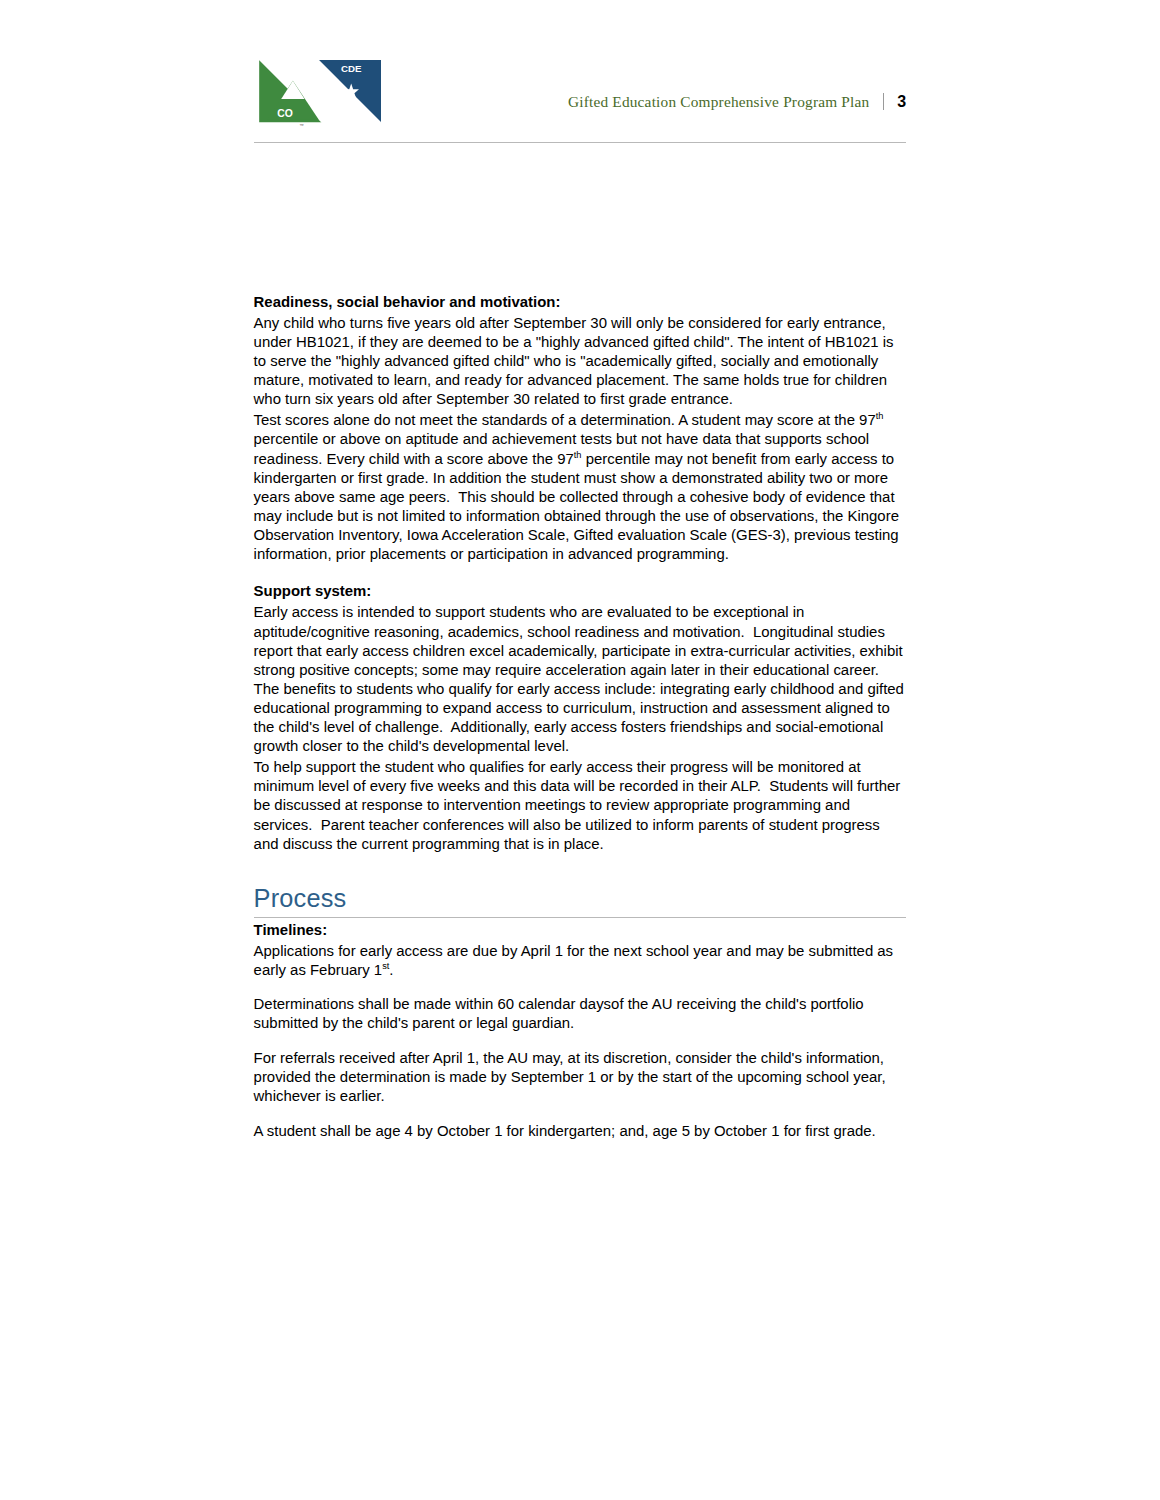CDE CO ™
Gifted Education Comprehensive Program Plan3
Readiness, social behavior and motivation:
Any child who turns five years old after September 30 will only be considered for early entrance, under HB1021, if they are deemed to be a "highly advanced gifted child". The intent of HB1021 is to serve the "highly advanced gifted child" who is "academically gifted, socially and emotionally mature, motivated to learn, and ready for advanced placement. The same holds true for children who turn six years old after September 30 related to first grade entrance.
Test scores alone do not meet the standards of a determination. A student may score at the 97th percentile or above on aptitude and achievement tests but not have data that supports school readiness. Every child with a score above the 97th percentile may not benefit from early access to kindergarten or first grade. In addition the student must show a demonstrated ability two or more years above same age peers. This should be collected through a cohesive body of evidence that may include but is not limited to information obtained through the use of observations, the Kingore Observation Inventory, Iowa Acceleration Scale, Gifted evaluation Scale (GES-3), previous testing information, prior placements or participation in advanced programming.
Support system:
Early access is intended to support students who are evaluated to be exceptional in aptitude/cognitive reasoning, academics, school readiness and motivation. Longitudinal studies report that early access children excel academically, participate in extra-curricular activities, exhibit strong positive concepts; some may require acceleration again later in their educational career. The benefits to students who qualify for early access include: integrating early childhood and gifted educational programming to expand access to curriculum, instruction and assessment aligned to the child's level of challenge. Additionally, early access fosters friendships and social-emotional growth closer to the child's developmental level.
To help support the student who qualifies for early access their progress will be monitored at minimum level of every five weeks and this data will be recorded in their ALP. Students will further be discussed at response to intervention meetings to review appropriate programming and services. Parent teacher conferences will also be utilized to inform parents of student progress and discuss the current programming that is in place.
Process
Timelines:
Applications for early access are due by April 1 for the next school year and may be submitted as early as February 1st.
Determinations shall be made within 60 calendar daysof the AU receiving the child's portfolio submitted by the child's parent or legal guardian.
For referrals received after April 1, the AU may, at its discretion, consider the child's information, provided the determination is made by September 1 or by the start of the upcoming school year, whichever is earlier.
A student shall be age 4 by October 1 for kindergarten; and, age 5 by October 1 for first grade.